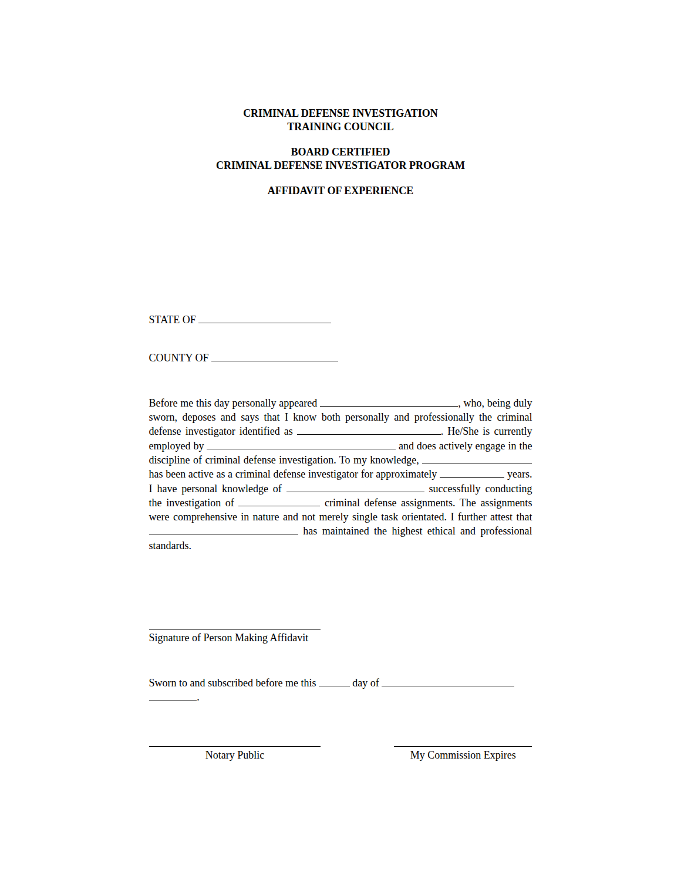CRIMINAL DEFENSE INVESTIGATION TRAINING COUNCIL BOARD CERTIFIED CRIMINAL DEFENSE INVESTIGATOR PROGRAM AFFIDAVIT OF EXPERIENCE
STATE OF
COUNTY OF
Before me this day personally appeared , who, being duly sworn, deposes and says that I know both personally and professionally the criminal defense investigator identified as . He/She is currently employed by and does actively engage in the discipline of criminal defense investigation. To my knowledge, has been active as a criminal defense investigator for approximately years. I have personal knowledge of successfully conducting the investigation of criminal defense assignments. The assignments were comprehensive in nature and not merely single task orientated. I further attest that has maintained the highest ethical and professional standards.
Signature of Person Making Affidavit
Sworn to and subscribed before me this day of .
Notary Public
My Commission Expires